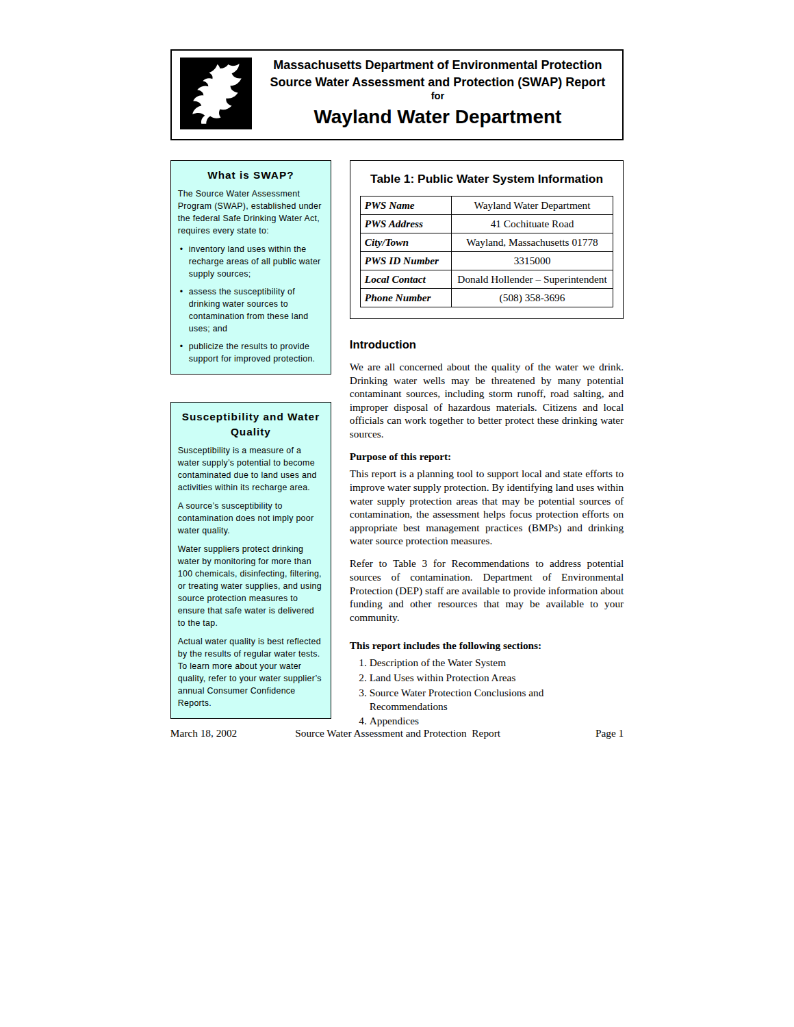Massachusetts Department of Environmental Protection
Source Water Assessment and Protection (SWAP) Report
for
Wayland Water Department
What is SWAP?
The Source Water Assessment Program (SWAP), established under the federal Safe Drinking Water Act, requires every state to:
inventory land uses within the recharge areas of all public water supply sources;
assess the susceptibility of drinking water sources to contamination from these land uses; and
publicize the results to provide support for improved protection.
Susceptibility and Water Quality
Susceptibility is a measure of a water supply’s potential to become contaminated due to land uses and activities within its recharge area.
A source’s susceptibility to contamination does not imply poor water quality.
Water suppliers protect drinking water by monitoring for more than 100 chemicals, disinfecting, filtering, or treating water supplies, and using source protection measures to ensure that safe water is delivered to the tap.
Actual water quality is best reflected by the results of regular water tests. To learn more about your water quality, refer to your water supplier’s annual Consumer Confidence Reports.
Table 1: Public Water System Information
| PWS Name | Wayland Water Department |
| PWS Address | 41 Cochituate Road |
| City/Town | Wayland, Massachusetts 01778 |
| PWS ID Number | 3315000 |
| Local Contact | Donald Hollender – Superintendent |
| Phone Number | (508) 358-3696 |
Introduction
We are all concerned about the quality of the water we drink. Drinking water wells may be threatened by many potential contaminant sources, including storm runoff, road salting, and improper disposal of hazardous materials. Citizens and local officials can work together to better protect these drinking water sources.
Purpose of this report:
This report is a planning tool to support local and state efforts to improve water supply protection. By identifying land uses within water supply protection areas that may be potential sources of contamination, the assessment helps focus protection efforts on appropriate best management practices (BMPs) and drinking water source protection measures.
Refer to Table 3 for Recommendations to address potential sources of contamination. Department of Environmental Protection (DEP) staff are available to provide information about funding and other resources that may be available to your community.
This report includes the following sections:
Description of the Water System
Land Uses within Protection Areas
Source Water Protection Conclusions and Recommendations
Appendices
March 18, 2002
Source Water Assessment and Protection Report
Page 1